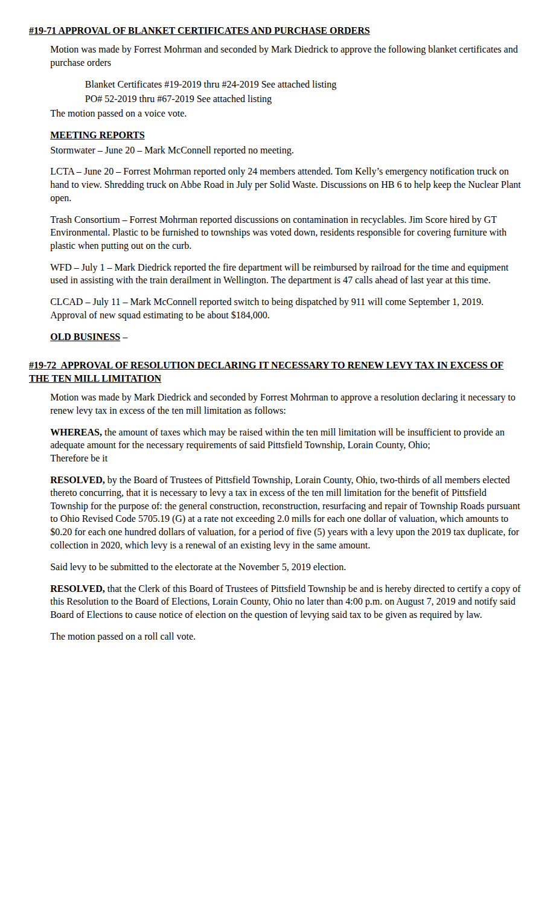#19-71 APPROVAL OF BLANKET CERTIFICATES AND PURCHASE ORDERS
Motion was made by Forrest Mohrman and seconded by Mark Diedrick to approve the following blanket certificates and purchase orders
Blanket Certificates #19-2019 thru #24-2019 See attached listing
PO# 52-2019 thru #67-2019 See attached listing
The motion passed on a voice vote.
MEETING REPORTS
Stormwater – June 20 – Mark McConnell reported no meeting.
LCTA – June 20 – Forrest Mohrman reported only 24 members attended. Tom Kelly’s emergency notification truck on hand to view. Shredding truck on Abbe Road in July per Solid Waste. Discussions on HB 6 to help keep the Nuclear Plant open.
Trash Consortium – Forrest Mohrman reported discussions on contamination in recyclables. Jim Score hired by GT Environmental. Plastic to be furnished to townships was voted down, residents responsible for covering furniture with plastic when putting out on the curb.
WFD – July 1 – Mark Diedrick reported the fire department will be reimbursed by railroad for the time and equipment used in assisting with the train derailment in Wellington. The department is 47 calls ahead of last year at this time.
CLCAD – July 11 – Mark McConnell reported switch to being dispatched by 911 will come September 1, 2019. Approval of new squad estimating to be about $184,000.
OLD BUSINESS –
#19-72 APPROVAL OF RESOLUTION DECLARING IT NECESSARY TO RENEW LEVY TAX IN EXCESS OF THE TEN MILL LIMITATION
Motion was made by Mark Diedrick and seconded by Forrest Mohrman to approve a resolution declaring it necessary to renew levy tax in excess of the ten mill limitation as follows:
WHEREAS, the amount of taxes which may be raised within the ten mill limitation will be insufficient to provide an adequate amount for the necessary requirements of said Pittsfield Township, Lorain County, Ohio;
Therefore be it
RESOLVED, by the Board of Trustees of Pittsfield Township, Lorain County, Ohio, two-thirds of all members elected thereto concurring, that it is necessary to levy a tax in excess of the ten mill limitation for the benefit of Pittsfield Township for the purpose of: the general construction, reconstruction, resurfacing and repair of Township Roads pursuant to Ohio Revised Code 5705.19 (G) at a rate not exceeding 2.0 mills for each one dollar of valuation, which amounts to $0.20 for each one hundred dollars of valuation, for a period of five (5) years with a levy upon the 2019 tax duplicate, for collection in 2020, which levy is a renewal of an existing levy in the same amount.
Said levy to be submitted to the electorate at the November 5, 2019 election.
RESOLVED, that the Clerk of this Board of Trustees of Pittsfield Township be and is hereby directed to certify a copy of this Resolution to the Board of Elections, Lorain County, Ohio no later than 4:00 p.m. on August 7, 2019 and notify said Board of Elections to cause notice of election on the question of levying said tax to be given as required by law.
The motion passed on a roll call vote.